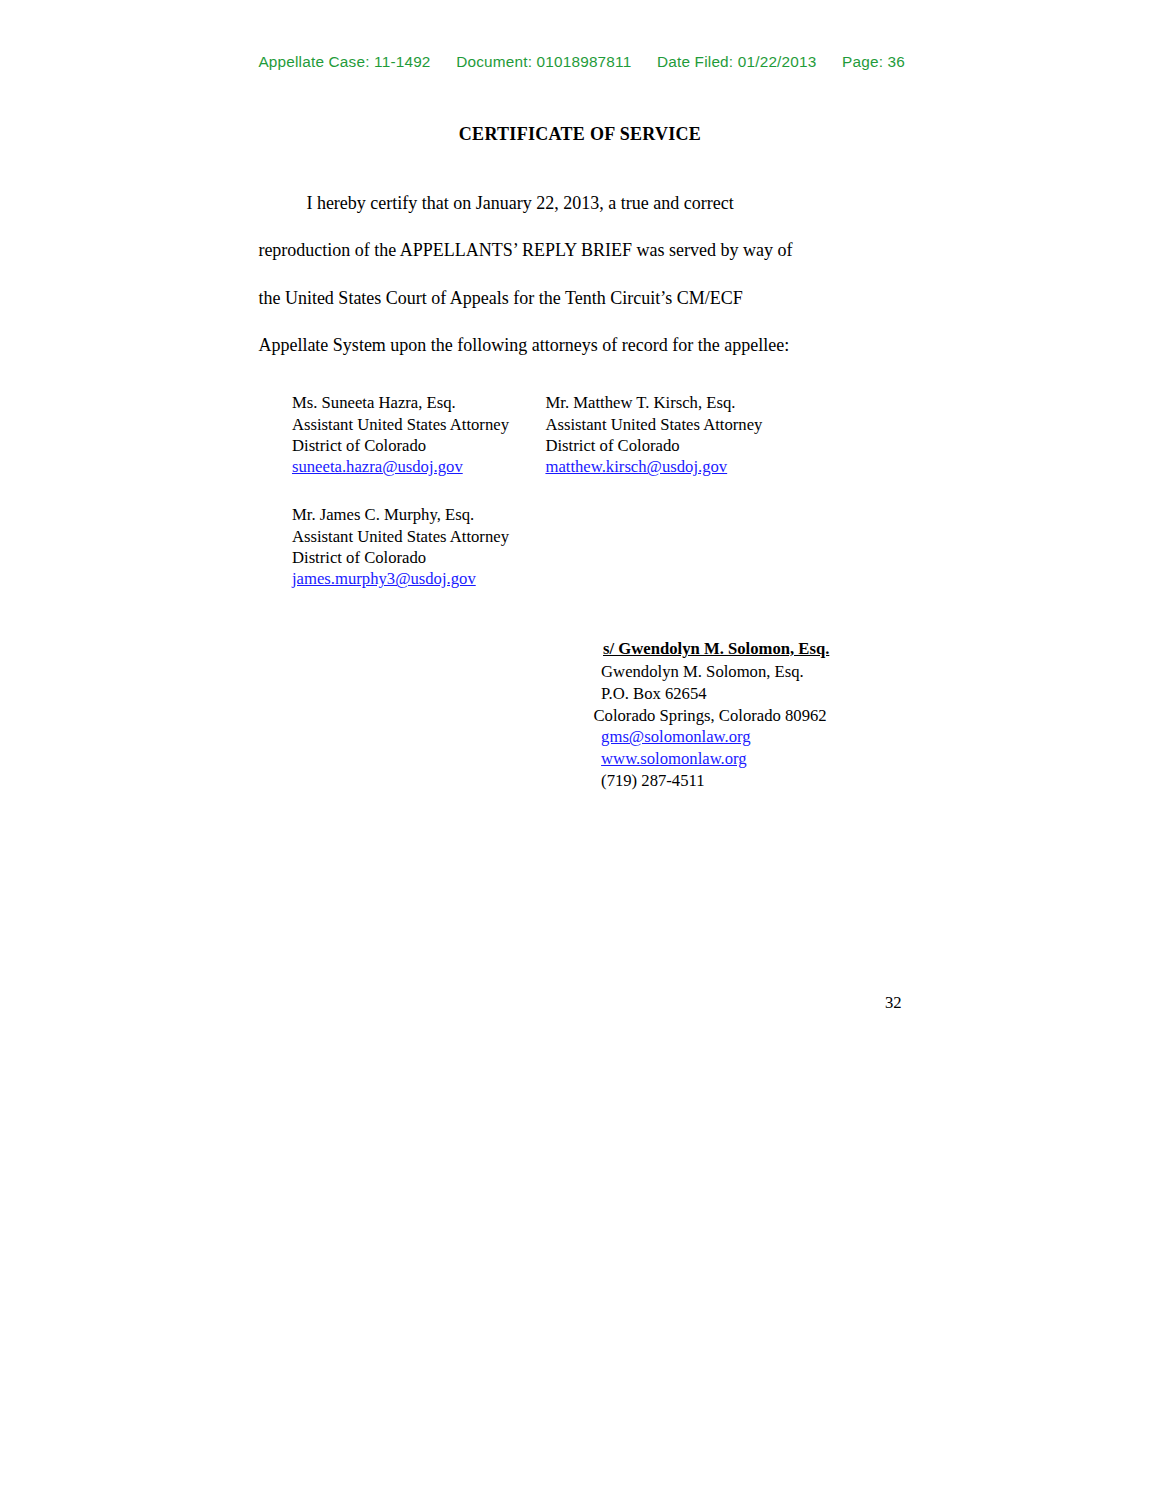Appellate Case: 11-1492 Document: 01018987811 Date Filed: 01/22/2013 Page: 36
CERTIFICATE OF SERVICE
I hereby certify that on January 22, 2013, a true and correct
reproduction of the APPELLANTS’ REPLY BRIEF was served by way of
the United States Court of Appeals for the Tenth Circuit’s CM/ECF
Appellate System upon the following attorneys of record for the appellee:
| Ms. Suneeta Hazra, Esq. | Mr. Matthew T. Kirsch, Esq. |
| Assistant United States Attorney | Assistant United States Attorney |
| District of Colorado | District of Colorado |
| suneeta.hazra@usdoj.gov | matthew.kirsch@usdoj.gov |
Mr. James C. Murphy, Esq.
Assistant United States Attorney
District of Colorado
james.murphy3@usdoj.gov
s/ Gwendolyn M. Solomon, Esq.
Gwendolyn M. Solomon, Esq.
P.O. Box 62654
Colorado Springs, Colorado 80962
gms@solomonlaw.org
www.solomonlaw.org
(719) 287-4511
32